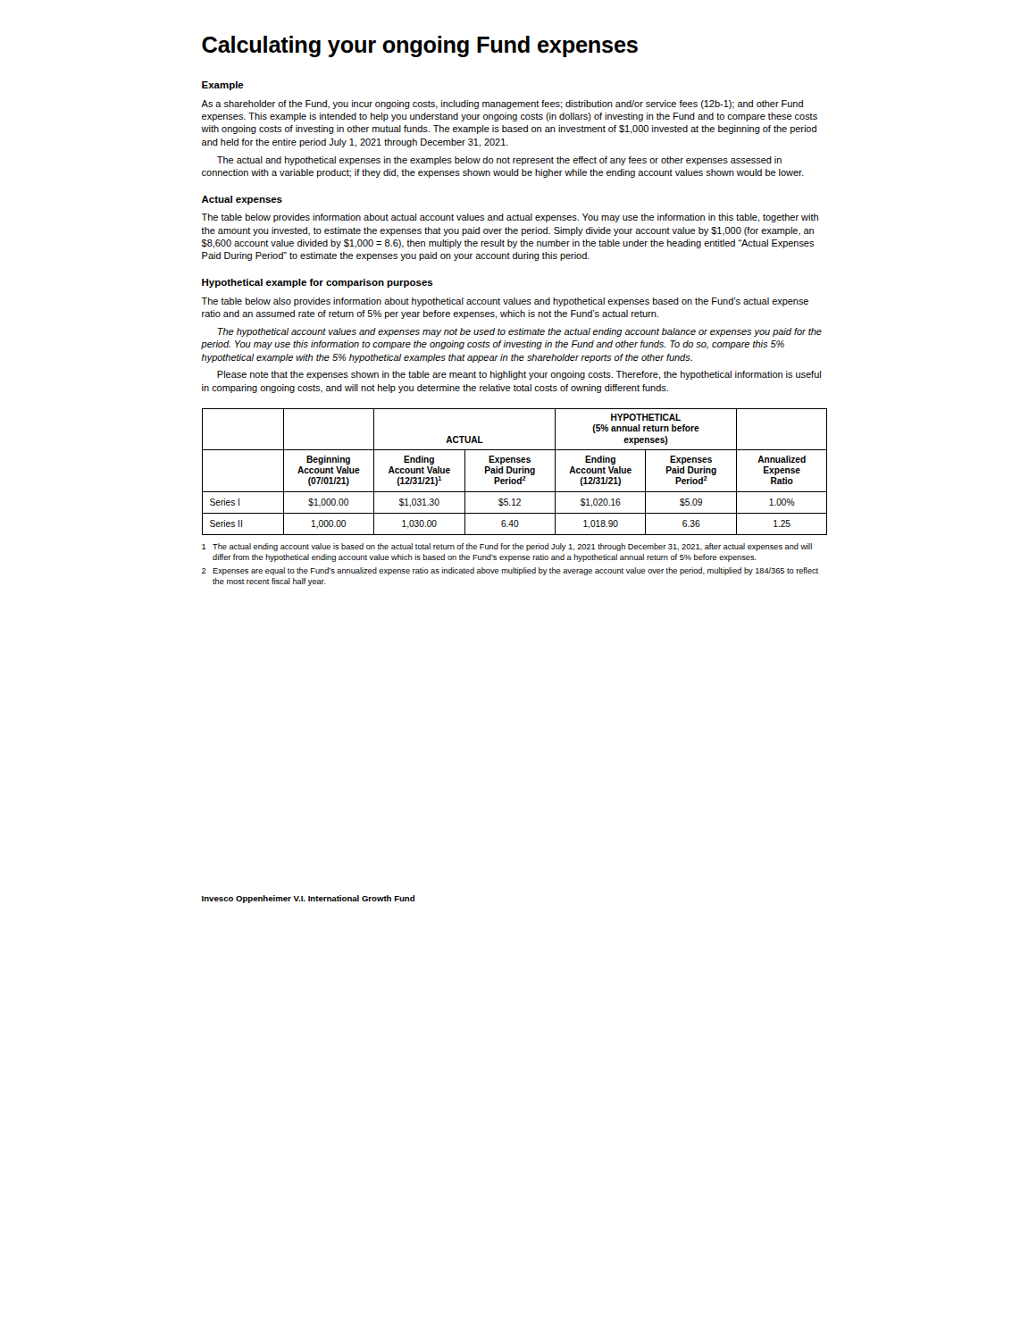Calculating your ongoing Fund expenses
Example
As a shareholder of the Fund, you incur ongoing costs, including management fees; distribution and/or service fees (12b-1); and other Fund expenses. This example is intended to help you understand your ongoing costs (in dollars) of investing in the Fund and to compare these costs with ongoing costs of investing in other mutual funds. The example is based on an investment of $1,000 invested at the beginning of the period and held for the entire period July 1, 2021 through December 31, 2021.
The actual and hypothetical expenses in the examples below do not represent the effect of any fees or other expenses assessed in connection with a variable product; if they did, the expenses shown would be higher while the ending account values shown would be lower.
Actual expenses
The table below provides information about actual account values and actual expenses. You may use the information in this table, together with the amount you invested, to estimate the expenses that you paid over the period. Simply divide your account value by $1,000 (for example, an $8,600 account value divided by $1,000 = 8.6), then multiply the result by the number in the table under the heading entitled “Actual Expenses Paid During Period” to estimate the expenses you paid on your account during this period.
Hypothetical example for comparison purposes
The table below also provides information about hypothetical account values and hypothetical expenses based on the Fund’s actual expense ratio and an assumed rate of return of 5% per year before expenses, which is not the Fund’s actual return.
The hypothetical account values and expenses may not be used to estimate the actual ending account balance or expenses you paid for the period. You may use this information to compare the ongoing costs of investing in the Fund and other funds. To do so, compare this 5% hypothetical example with the 5% hypothetical examples that appear in the shareholder reports of the other funds.
Please note that the expenses shown in the table are meant to highlight your ongoing costs. Therefore, the hypothetical information is useful in comparing ongoing costs, and will not help you determine the relative total costs of owning different funds.
| | | ACTUAL | HYPOTHETICAL (5% annual return before expenses) | |
| --- | --- | --- | --- | --- |
| | Beginning Account Value (07/01/21) | Ending Account Value (12/31/21) 1 | Expenses Paid During Period 2 | Ending Account Value (12/31/21) | Expenses Paid During Period 2 | Annualized Expense Ratio |
| Series I | $1,000.00 | $1,031.30 | $5.12 | $1,020.16 | $5.09 | 1.00% |
| Series II | 1,000.00 | 1,030.00 | 6.40 | 1,018.90 | 6.36 | 1.25 |
1 The actual ending account value is based on the actual total return of the Fund for the period July 1, 2021 through December 31, 2021, after actual expenses and will differ from the hypothetical ending account value which is based on the Fund’s expense ratio and a hypothetical annual return of 5% before expenses.
2 Expenses are equal to the Fund’s annualized expense ratio as indicated above multiplied by the average account value over the period, multiplied by 184/365 to reflect the most recent fiscal half year.
Invesco Oppenheimer V.I. International Growth Fund